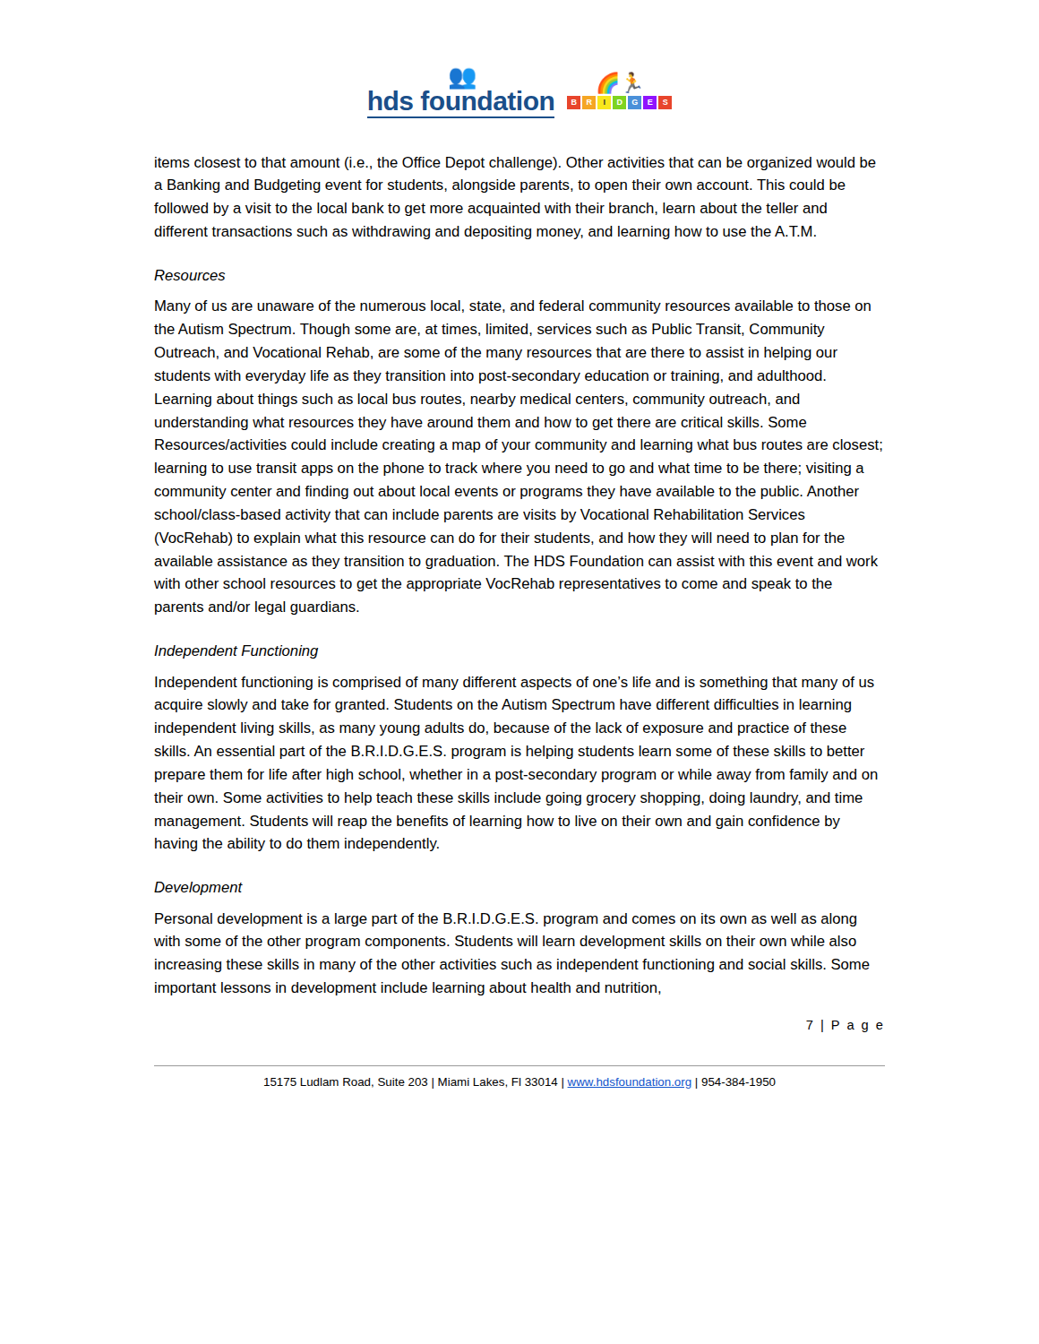👥
hds foundation
🌈🏃
BRIDGES
items closest to that amount (i.e., the Office Depot challenge). Other activities that can be organized would be a Banking and Budgeting event for students, alongside parents, to open their own account. This could be followed by a visit to the local bank to get more acquainted with their branch, learn about the teller and different transactions such as withdrawing and depositing money, and learning how to use the A.T.M.
Resources
Many of us are unaware of the numerous local, state, and federal community resources available to those on the Autism Spectrum. Though some are, at times, limited, services such as Public Transit, Community Outreach, and Vocational Rehab, are some of the many resources that are there to assist in helping our students with everyday life as they transition into post-secondary education or training, and adulthood. Learning about things such as local bus routes, nearby medical centers, community outreach, and understanding what resources they have around them and how to get there are critical skills. Some Resources/activities could include creating a map of your community and learning what bus routes are closest; learning to use transit apps on the phone to track where you need to go and what time to be there; visiting a community center and finding out about local events or programs they have available to the public. Another school/class-based activity that can include parents are visits by Vocational Rehabilitation Services (VocRehab) to explain what this resource can do for their students, and how they will need to plan for the available assistance as they transition to graduation. The HDS Foundation can assist with this event and work with other school resources to get the appropriate VocRehab representatives to come and speak to the parents and/or legal guardians.
Independent Functioning
Independent functioning is comprised of many different aspects of one’s life and is something that many of us acquire slowly and take for granted. Students on the Autism Spectrum have different difficulties in learning independent living skills, as many young adults do, because of the lack of exposure and practice of these skills. An essential part of the B.R.I.D.G.E.S. program is helping students learn some of these skills to better prepare them for life after high school, whether in a post-secondary program or while away from family and on their own. Some activities to help teach these skills include going grocery shopping, doing laundry, and time management. Students will reap the benefits of learning how to live on their own and gain confidence by having the ability to do them independently.
Development
Personal development is a large part of the B.R.I.D.G.E.S. program and comes on its own as well as along with some of the other program components. Students will learn development skills on their own while also increasing these skills in many of the other activities such as independent functioning and social skills. Some important lessons in development include learning about health and nutrition,
7 | P a g e
15175 Ludlam Road, Suite 203 | Miami Lakes, Fl 33014 | www.hdsfoundation.org | 954-384-1950